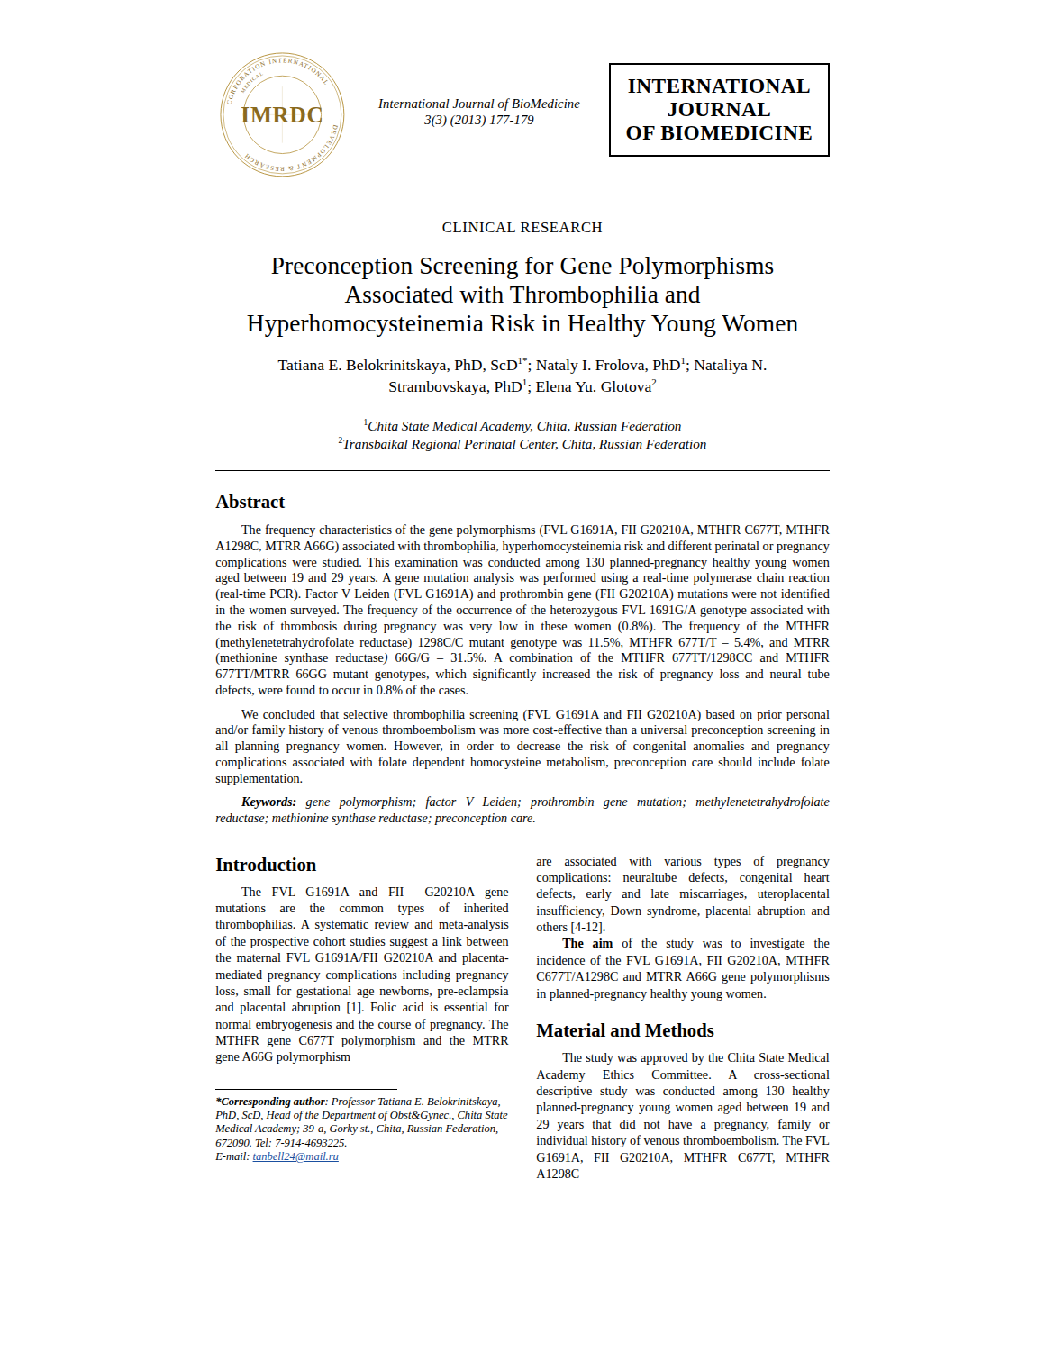CORPORATION INTERNATIONAL DEVELOPMENT & RESEARCH MEDICAL IMRDC
International Journal of BioMedicine 3(3) (2013) 177-179
INTERNATIONAL
JOURNAL
OF BIOMEDICINE
CLINICAL RESEARCH
Preconception Screening for Gene Polymorphisms Associated with Thrombophilia and Hyperhomocysteinemia Risk in Healthy Young Women
Tatiana E. Belokrinitskaya, PhD, ScD1*; Nataly I. Frolova, PhD1; Nataliya N. Strambovskaya, PhD1; Elena Yu. Glotova2
1Chita State Medical Academy, Chita, Russian Federation
2Transbaikal Regional Perinatal Center, Chita, Russian Federation
Abstract
The frequency characteristics of the gene polymorphisms (FVL G1691A, FII G20210A, MTHFR C677T, MTHFR A1298C, MTRR A66G) associated with thrombophilia, hyperhomocysteinemia risk and different perinatal or pregnancy complications were studied. This examination was conducted among 130 planned-pregnancy healthy young women aged between 19 and 29 years. A gene mutation analysis was performed using a real-time polymerase chain reaction (real-time PCR). Factor V Leiden (FVL G1691A) and prothrombin gene (FII G20210A) mutations were not identified in the women surveyed. The frequency of the occurrence of the heterozygous FVL 1691G/A genotype associated with the risk of thrombosis during pregnancy was very low in these women (0.8%). The frequency of the MTHFR (methylenetetrahydrofolate reductase) 1298C/C mutant genotype was 11.5%, MTHFR 677T/T – 5.4%, and MTRR (methionine synthase reductase) 66G/G – 31.5%. A combination of the MTHFR 677TT/1298CC and MTHFR 677TT/MTRR 66GG mutant genotypes, which significantly increased the risk of pregnancy loss and neural tube defects, were found to occur in 0.8% of the cases.
We concluded that selective thrombophilia screening (FVL G1691A and FII G20210A) based on prior personal and/or family history of venous thromboembolism was more cost-effective than a universal preconception screening in all planning pregnancy women. However, in order to decrease the risk of congenital anomalies and pregnancy complications associated with folate dependent homocysteine metabolism, preconception care should include folate supplementation.
Keywords: gene polymorphism; factor V Leiden; prothrombin gene mutation; methylenetetrahydrofolate reductase; methionine synthase reductase; preconception care.
Introduction
The FVL G1691A and FII G20210A gene mutations are the common types of inherited thrombophilias. A systematic review and meta-analysis of the prospective cohort studies suggest a link between the maternal FVL G1691A/FII G20210A and placenta-mediated pregnancy complications including pregnancy loss, small for gestational age newborns, pre-eclampsia and placental abruption [1]. Folic acid is essential for normal embryogenesis and the course of pregnancy. The MTHFR gene C677T polymorphism and the MTRR gene A66G polymorphism
*Corresponding author: Professor Tatiana E. Belokrinitskaya, PhD, ScD, Head of the Department of Obst&Gynec., Chita State Medical Academy; 39-a, Gorky st., Chita, Russian Federation, 672090. Tel: 7-914-4693225.
E-mail: tanbell24@mail.ru
are associated with various types of pregnancy complications: neuraltube defects, congenital heart defects, early and late miscarriages, uteroplacental insufficiency, Down syndrome, placental abruption and others [4-12].
The aim of the study was to investigate the incidence of the FVL G1691A, FII G20210A, MTHFR C677T/A1298C and MTRR A66G gene polymorphisms in planned-pregnancy healthy young women.
Material and Methods
The study was approved by the Chita State Medical Academy Ethics Committee. A cross-sectional descriptive study was conducted among 130 healthy planned-pregnancy young women aged between 19 and 29 years that did not have a pregnancy, family or individual history of venous thromboembolism. The FVL G1691A, FII G20210A, MTHFR C677T, MTHFR A1298C